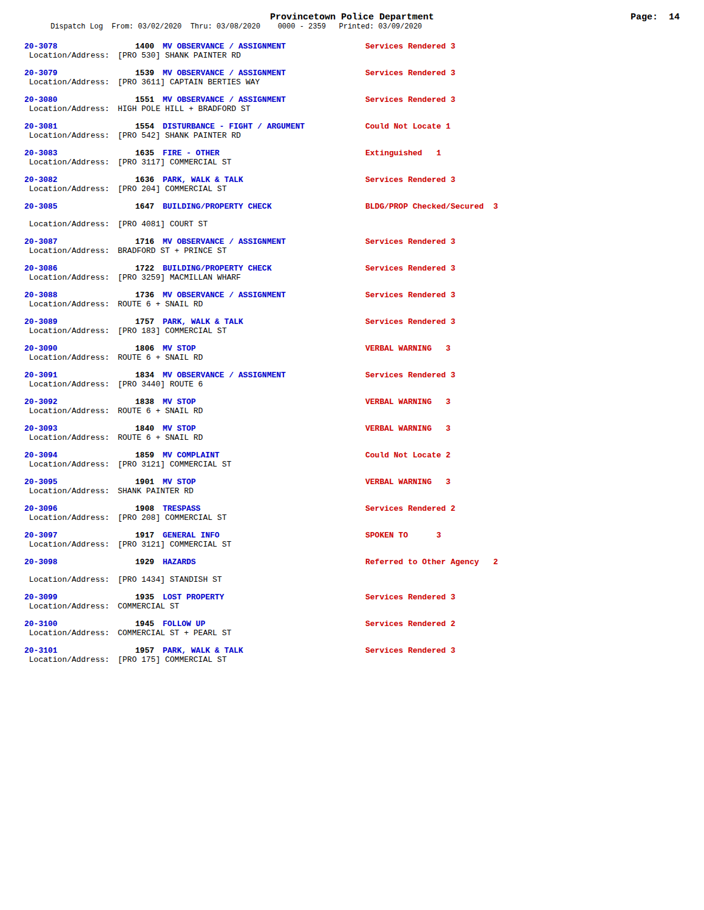Provincetown Police Department Page: 14
Dispatch Log From: 03/02/2020 Thru: 03/08/2020 0000 - 2359 Printed: 03/09/2020
| 20-3078 | 1400 | MV OBSERVANCE / ASSIGNMENT | Services Rendered 3 |
| Location/Address: | [PRO 530] SHANK PAINTER RD |
| 20-3079 | 1539 | MV OBSERVANCE / ASSIGNMENT | Services Rendered 3 |
| Location/Address: | [PRO 3611] CAPTAIN BERTIES WAY |
| 20-3080 | 1551 | MV OBSERVANCE / ASSIGNMENT | Services Rendered 3 |
| Location/Address: | HIGH POLE HILL + BRADFORD ST |
| 20-3081 | 1554 | DISTURBANCE - FIGHT / ARGUMENT | Could Not Locate 1 |
| Location/Address: | [PRO 542] SHANK PAINTER RD |
| 20-3083 | 1635 | FIRE - OTHER | Extinguished 1 |
| Location/Address: | [PRO 3117] COMMERCIAL ST |
| 20-3082 | 1636 | PARK, WALK & TALK | Services Rendered 3 |
| Location/Address: | [PRO 204] COMMERCIAL ST |
| 20-3085 | 1647 | BUILDING/PROPERTY CHECK | BLDG/PROP Checked/Secured 3 |
| Location/Address: | [PRO 4081] COURT ST |
| 20-3087 | 1716 | MV OBSERVANCE / ASSIGNMENT | Services Rendered 3 |
| Location/Address: | BRADFORD ST + PRINCE ST |
| 20-3086 | 1722 | BUILDING/PROPERTY CHECK | Services Rendered 3 |
| Location/Address: | [PRO 3259] MACMILLAN WHARF |
| 20-3088 | 1736 | MV OBSERVANCE / ASSIGNMENT | Services Rendered 3 |
| Location/Address: | ROUTE 6 + SNAIL RD |
| 20-3089 | 1757 | PARK, WALK & TALK | Services Rendered 3 |
| Location/Address: | [PRO 183] COMMERCIAL ST |
| 20-3090 | 1806 | MV STOP | VERBAL WARNING 3 |
| Location/Address: | ROUTE 6 + SNAIL RD |
| 20-3091 | 1834 | MV OBSERVANCE / ASSIGNMENT | Services Rendered 3 |
| Location/Address: | [PRO 3440] ROUTE 6 |
| 20-3092 | 1838 | MV STOP | VERBAL WARNING 3 |
| Location/Address: | ROUTE 6 + SNAIL RD |
| 20-3093 | 1840 | MV STOP | VERBAL WARNING 3 |
| Location/Address: | ROUTE 6 + SNAIL RD |
| 20-3094 | 1859 | MV COMPLAINT | Could Not Locate 2 |
| Location/Address: | [PRO 3121] COMMERCIAL ST |
| 20-3095 | 1901 | MV STOP | VERBAL WARNING 3 |
| Location/Address: | SHANK PAINTER RD |
| 20-3096 | 1908 | TRESPASS | Services Rendered 2 |
| Location/Address: | [PRO 208] COMMERCIAL ST |
| 20-3097 | 1917 | GENERAL INFO | SPOKEN TO 3 |
| Location/Address: | [PRO 3121] COMMERCIAL ST |
| 20-3098 | 1929 | HAZARDS | Referred to Other Agency 2 |
| Location/Address: | [PRO 1434] STANDISH ST |
| 20-3099 | 1935 | LOST PROPERTY | Services Rendered 3 |
| Location/Address: | COMMERCIAL ST |
| 20-3100 | 1945 | FOLLOW UP | Services Rendered 2 |
| Location/Address: | COMMERCIAL ST + PEARL ST |
| 20-3101 | 1957 | PARK, WALK & TALK | Services Rendered 3 |
| Location/Address: | [PRO 175] COMMERCIAL ST |